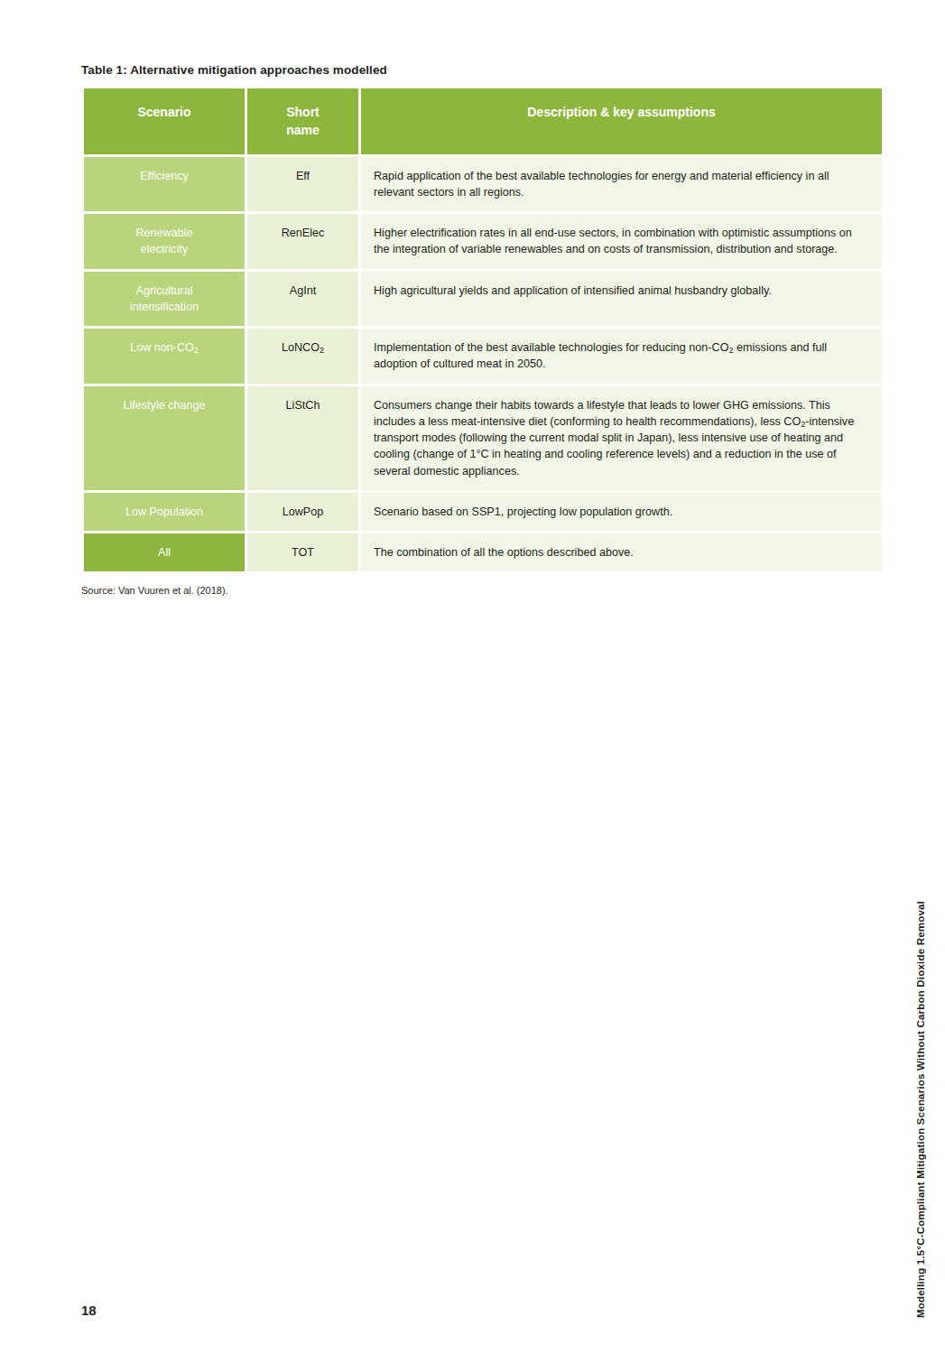Table 1: Alternative mitigation approaches modelled
| Scenario | Short name | Description & key assumptions |
| --- | --- | --- |
| Efficiency | Eff | Rapid application of the best available technologies for energy and material efficiency in all relevant sectors in all regions. |
| Renewable electricity | RenElec | Higher electrification rates in all end-use sectors, in combination with optimistic assumptions on the integration of variable renewables and on costs of transmission, distribution and storage. |
| Agricultural intensification | AgInt | High agricultural yields and application of intensified animal husbandry globally. |
| Low non-CO 2 | LoNCO 2 | Implementation of the best available technologies for reducing non-CO 2 emissions and full adoption of cultured meat in 2050. |
| Lifestyle change | LiStCh | Consumers change their habits towards a lifestyle that leads to lower GHG emissions. This includes a less meat-intensive diet (conforming to health recommendations), less CO 2 -intensive transport modes (following the current modal split in Japan), less intensive use of heating and cooling (change of 1°C in heating and cooling reference levels) and a reduction in the use of several domestic appliances. |
| Low Population | LowPop | Scenario based on SSP1, projecting low population growth. |
| All | TOT | The combination of all the options described above. |
Source: Van Vuuren et al. (2018).
18
Modelling 1.5°C-Compliant Mitigation Scenarios Without Carbon Dioxide Removal